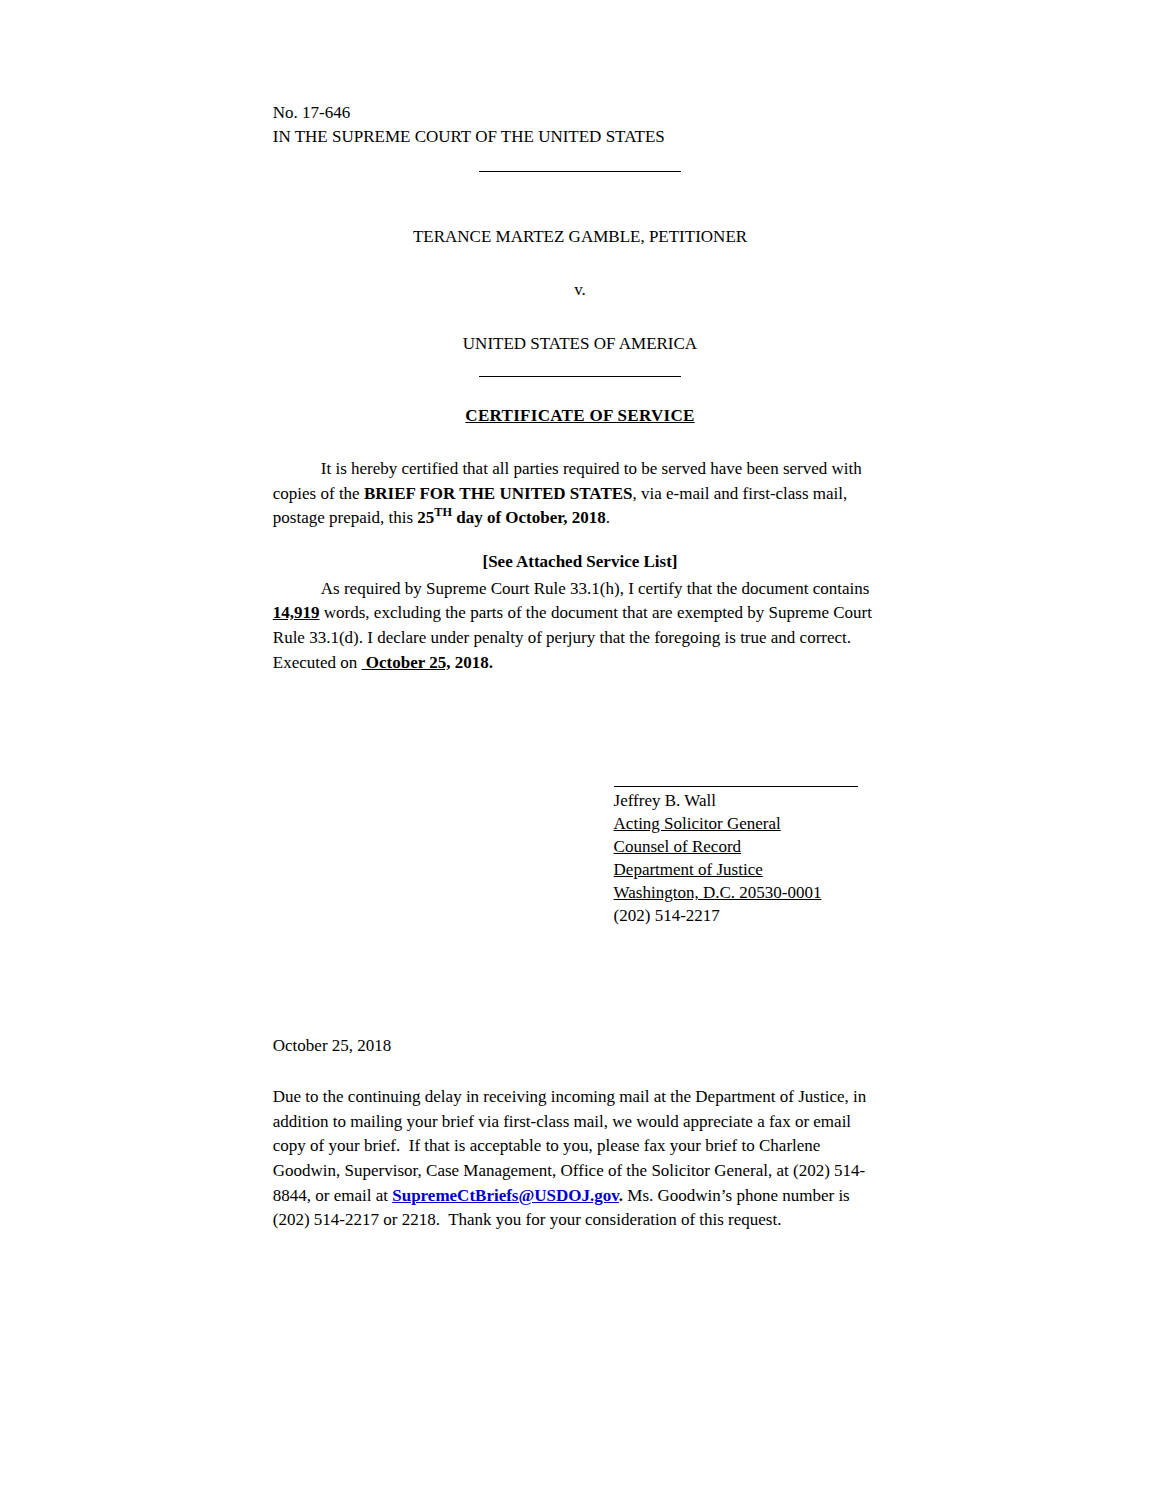No. 17-646
IN THE SUPREME COURT OF THE UNITED STATES
TERANCE MARTEZ GAMBLE, PETITIONER
v.
UNITED STATES OF AMERICA
CERTIFICATE OF SERVICE
It is hereby certified that all parties required to be served have been served with copies of the BRIEF FOR THE UNITED STATES, via e-mail and first-class mail, postage prepaid, this 25TH day of October, 2018.
[See Attached Service List]
As required by Supreme Court Rule 33.1(h), I certify that the document contains 14,919 words, excluding the parts of the document that are exempted by Supreme Court Rule 33.1(d). I declare under penalty of perjury that the foregoing is true and correct. Executed on October 25, 2018.
Jeffrey B. Wall
Acting Solicitor General
Counsel of Record
Department of Justice
Washington, D.C. 20530-0001
(202) 514-2217
October 25, 2018
Due to the continuing delay in receiving incoming mail at the Department of Justice, in addition to mailing your brief via first-class mail, we would appreciate a fax or email copy of your brief. If that is acceptable to you, please fax your brief to Charlene Goodwin, Supervisor, Case Management, Office of the Solicitor General, at (202) 514-8844, or email at SupremeCtBriefs@USDOJ.gov. Ms. Goodwin’s phone number is (202) 514-2217 or 2218. Thank you for your consideration of this request.